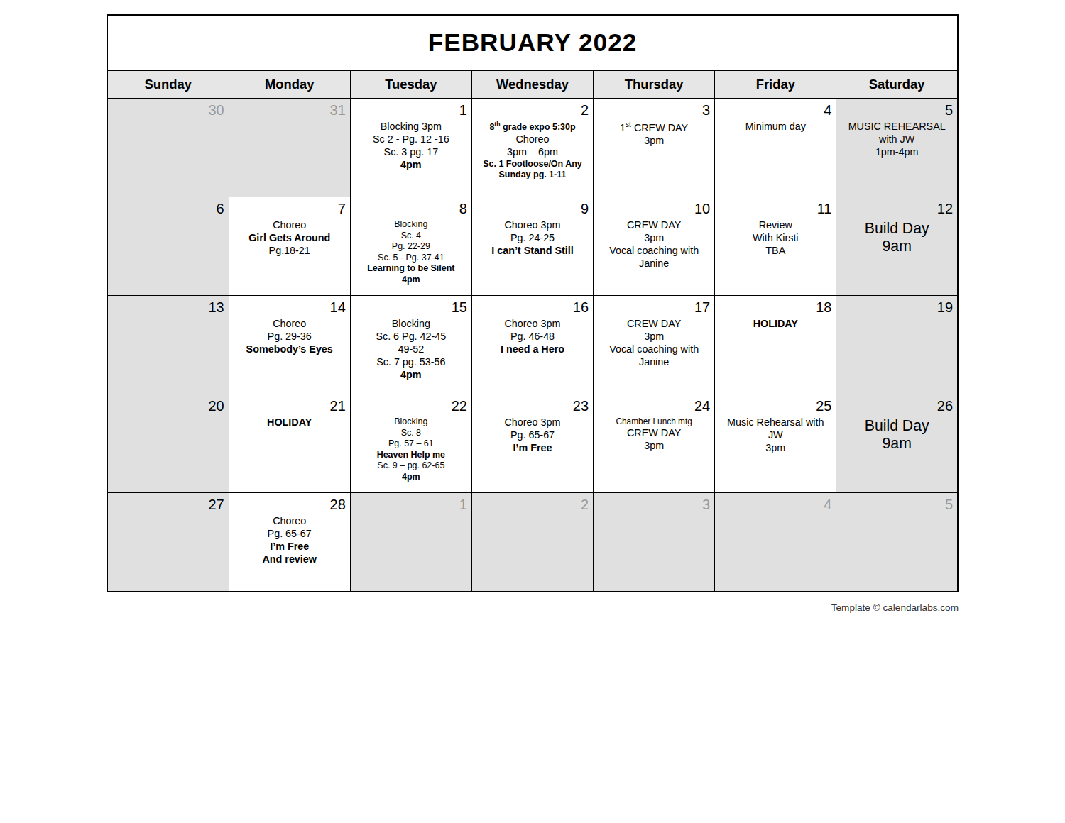FEBRUARY 2022
| Sunday | Monday | Tuesday | Wednesday | Thursday | Friday | Saturday |
| --- | --- | --- | --- | --- | --- | --- |
| 30 | 31 | 1 Blocking 3pm Sc 2 - Pg. 12 -16 Sc. 3 pg. 17 4pm | 2 8 th grade expo 5:30p Choreo 3pm – 6pm Sc. 1 Footloose/On Any Sunday pg. 1-11 | 3 1 st CREW DAY 3pm | 4 Minimum day | 5 MUSIC REHEARSAL with JW 1pm-4pm |
| 6 | 7 Choreo Girl Gets Around Pg.18-21 | 8 Blocking Sc. 4 Pg. 22-29 Sc. 5 - Pg. 37-41 Learning to be Silent 4pm | 9 Choreo 3pm Pg. 24-25 I can’t Stand Still | 10 CREW DAY 3pm Vocal coaching with Janine | 11 Review With Kirsti TBA | 12 Build Day 9am |
| 13 | 14 Choreo Pg. 29-36 Somebody’s Eyes | 15 Blocking Sc. 6 Pg. 42-45 49-52 Sc. 7 pg. 53-56 4pm | 16 Choreo 3pm Pg. 46-48 I need a Hero | 17 CREW DAY 3pm Vocal coaching with Janine | 18 HOLIDAY | 19 |
| 20 | 21 HOLIDAY | 22 Blocking Sc. 8 Pg. 57 – 61 Heaven Help me Sc. 9 – pg. 62-65 4pm | 23 Choreo 3pm Pg. 65-67 I’m Free | 24 Chamber Lunch mtg CREW DAY 3pm | 25 Music Rehearsal with JW 3pm | 26 Build Day 9am |
| 27 | 28 Choreo Pg. 65-67 I’m Free And review | 1 | 2 | 3 | 4 | 5 |
Template © calendarlabs.com